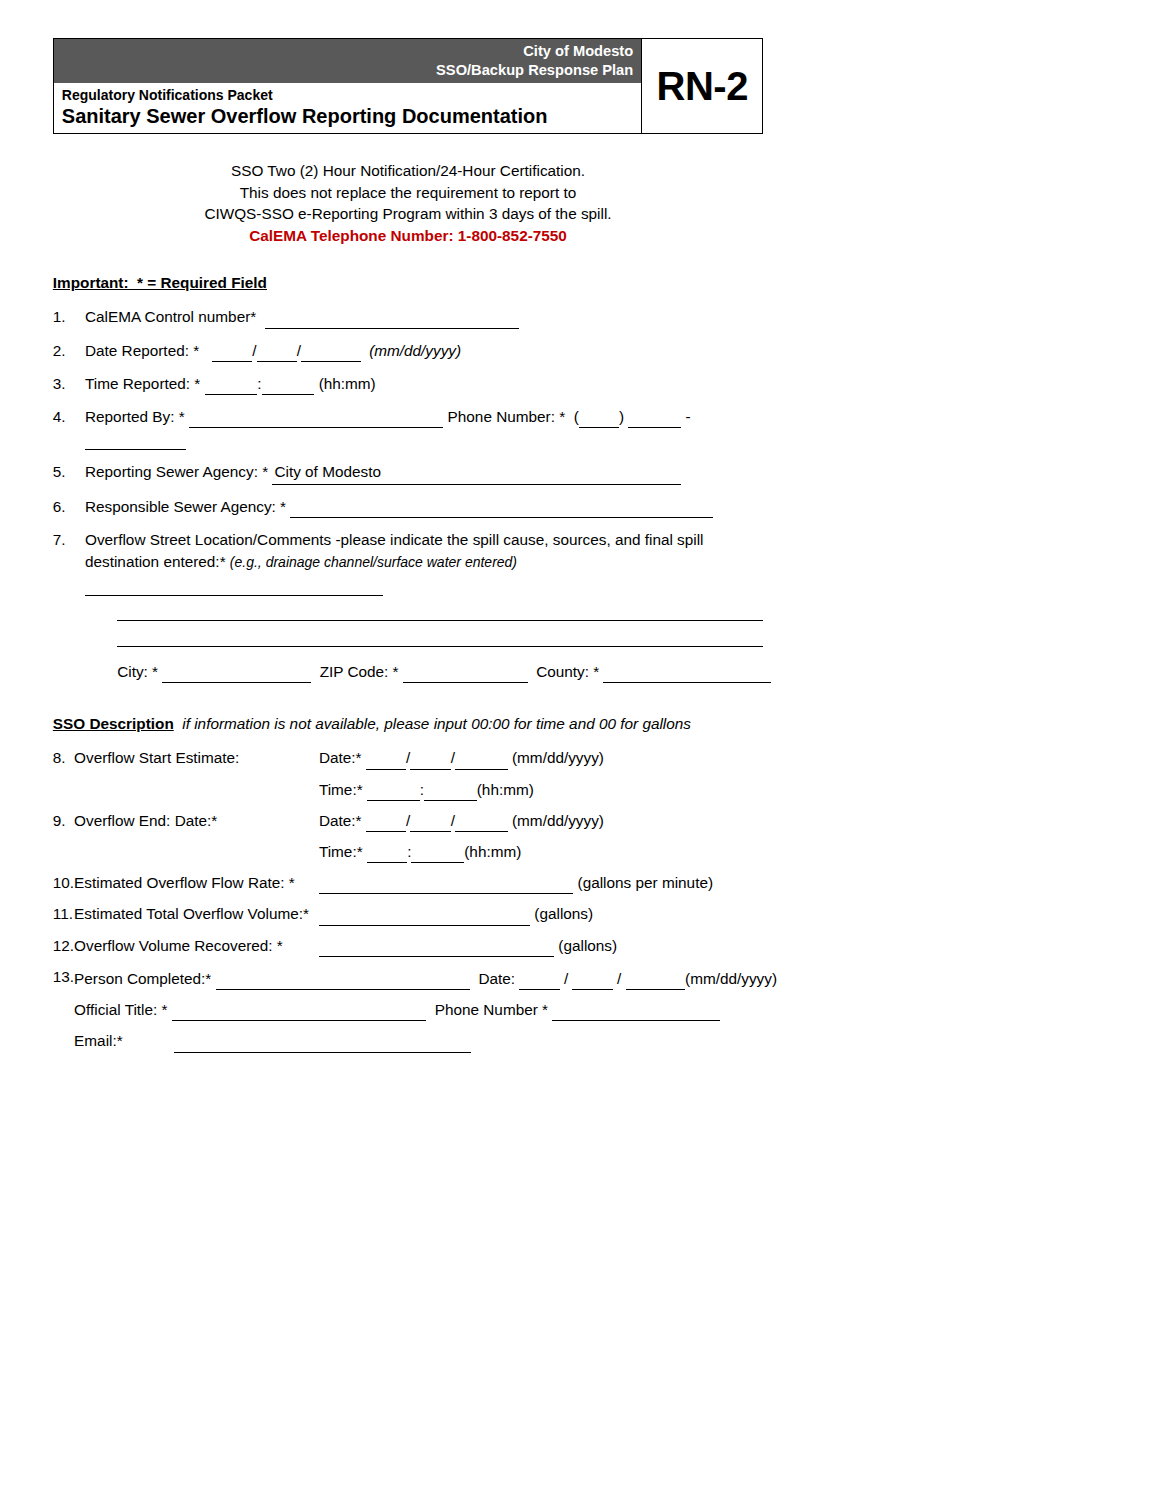City of Modesto
SSO/Backup Response Plan
Regulatory Notifications Packet
Sanitary Sewer Overflow Reporting Documentation
RN-2
SSO Two (2) Hour Notification/24-Hour Certification.
This does not replace the requirement to report to
CIWQS-SSO e-Reporting Program within 3 days of the spill.
CalEMA Telephone Number: 1-800-852-7550
Important: * = Required Field
1. CalEMA Control number*
2. Date Reported: * / / (mm/dd/yyyy)
3. Time Reported: * : (hh:mm)
4. Reported By: * Phone Number: * ( ) -
5. Reporting Sewer Agency: * City of Modesto
6. Responsible Sewer Agency: *
7. Overflow Street Location/Comments -please indicate the spill cause, sources, and final spill destination entered:* (e.g., drainage channel/surface water entered)
City: * ZIP Code: * County: *
SSO Description if information is not available, please input 00:00 for time and 00 for gallons
| 8. | Overflow Start Estimate: | Date:* / / (mm/dd/yyyy) |
| | | Time:* : (hh:mm) |
| 9. | Overflow End: Date:* | Date:* / / (mm/dd/yyyy) |
| | | Time:* : (hh:mm) |
| 10. | Estimated Overflow Flow Rate: * | (gallons per minute) |
| 11. | Estimated Total Overflow Volume:* | (gallons) |
| 12. | Overflow Volume Recovered: * | (gallons) |
| 13. | Person Completed:* Date: / / (mm/dd/yyyy) Official Title: * Phone Number * Email:* |